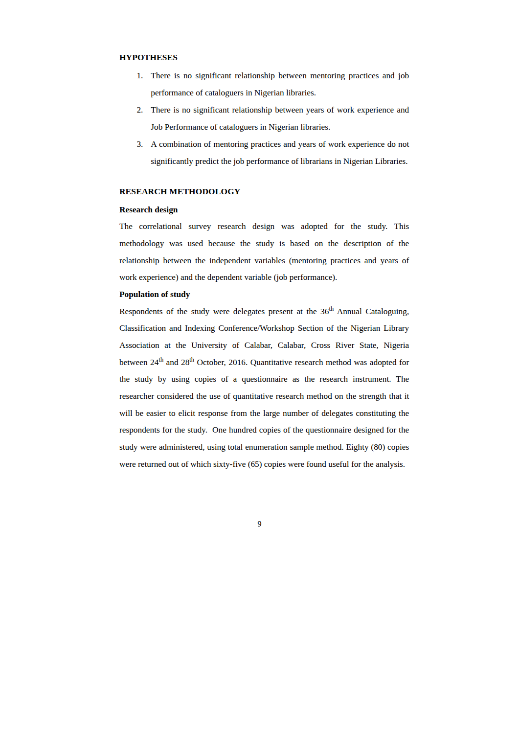HYPOTHESES
There is no significant relationship between mentoring practices and job performance of cataloguers in Nigerian libraries.
There is no significant relationship between years of work experience and Job Performance of cataloguers in Nigerian libraries.
A combination of mentoring practices and years of work experience do not significantly predict the job performance of librarians in Nigerian Libraries.
RESEARCH METHODOLOGY
Research design
The correlational survey research design was adopted for the study. This methodology was used because the study is based on the description of the relationship between the independent variables (mentoring practices and years of work experience) and the dependent variable (job performance).
Population of study
Respondents of the study were delegates present at the 36th Annual Cataloguing, Classification and Indexing Conference/Workshop Section of the Nigerian Library Association at the University of Calabar, Calabar, Cross River State, Nigeria between 24th and 28th October, 2016. Quantitative research method was adopted for the study by using copies of a questionnaire as the research instrument. The researcher considered the use of quantitative research method on the strength that it will be easier to elicit response from the large number of delegates constituting the respondents for the study. One hundred copies of the questionnaire designed for the study were administered, using total enumeration sample method. Eighty (80) copies were returned out of which sixty-five (65) copies were found useful for the analysis.
9